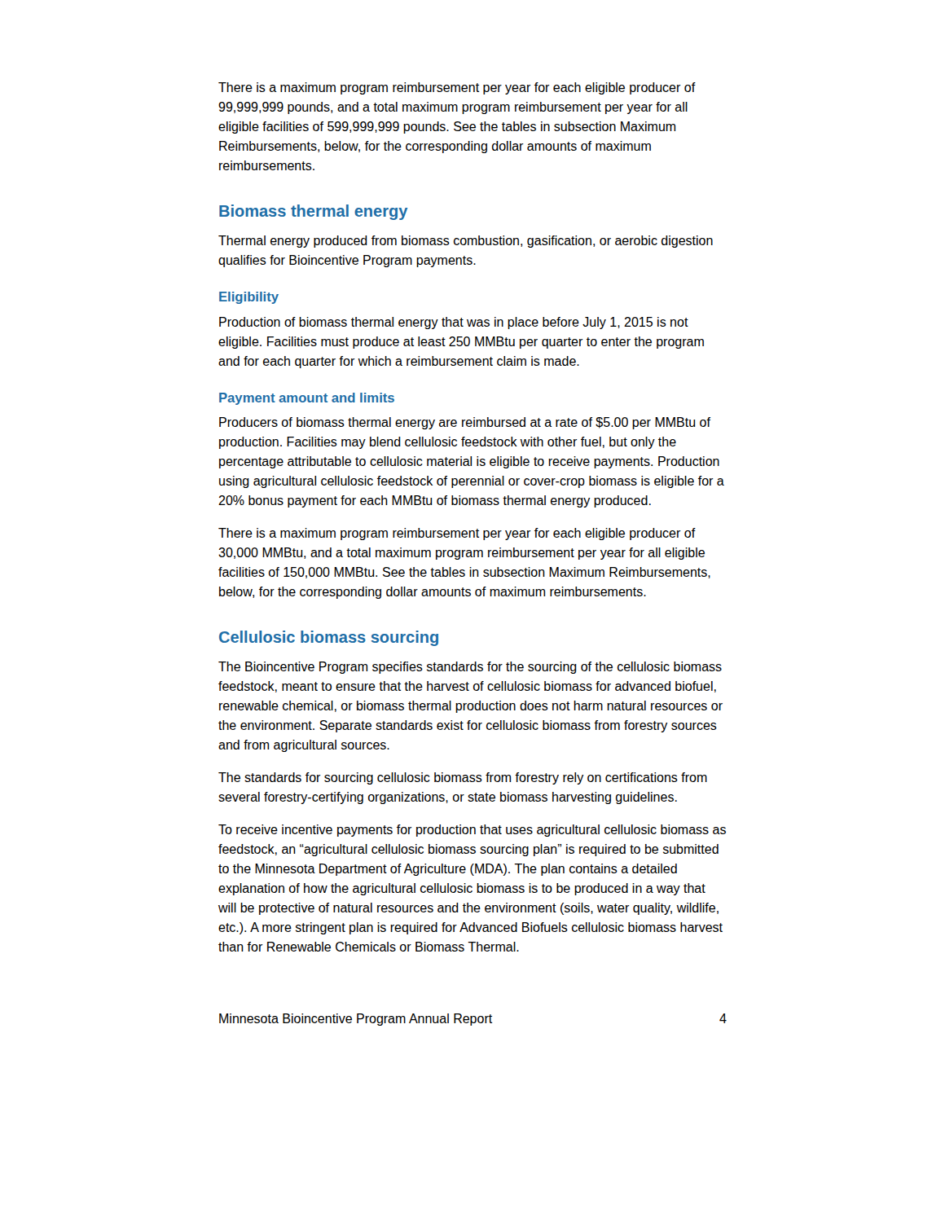There is a maximum program reimbursement per year for each eligible producer of 99,999,999 pounds, and a total maximum program reimbursement per year for all eligible facilities of 599,999,999 pounds. See the tables in subsection Maximum Reimbursements, below, for the corresponding dollar amounts of maximum reimbursements.
Biomass thermal energy
Thermal energy produced from biomass combustion, gasification, or aerobic digestion qualifies for Bioincentive Program payments.
Eligibility
Production of biomass thermal energy that was in place before July 1, 2015 is not eligible. Facilities must produce at least 250 MMBtu per quarter to enter the program and for each quarter for which a reimbursement claim is made.
Payment amount and limits
Producers of biomass thermal energy are reimbursed at a rate of $5.00 per MMBtu of production. Facilities may blend cellulosic feedstock with other fuel, but only the percentage attributable to cellulosic material is eligible to receive payments. Production using agricultural cellulosic feedstock of perennial or cover-crop biomass is eligible for a 20% bonus payment for each MMBtu of biomass thermal energy produced.
There is a maximum program reimbursement per year for each eligible producer of 30,000 MMBtu, and a total maximum program reimbursement per year for all eligible facilities of 150,000 MMBtu. See the tables in subsection Maximum Reimbursements, below, for the corresponding dollar amounts of maximum reimbursements.
Cellulosic biomass sourcing
The Bioincentive Program specifies standards for the sourcing of the cellulosic biomass feedstock, meant to ensure that the harvest of cellulosic biomass for advanced biofuel, renewable chemical, or biomass thermal production does not harm natural resources or the environment. Separate standards exist for cellulosic biomass from forestry sources and from agricultural sources.
The standards for sourcing cellulosic biomass from forestry rely on certifications from several forestry-certifying organizations, or state biomass harvesting guidelines.
To receive incentive payments for production that uses agricultural cellulosic biomass as feedstock, an “agricultural cellulosic biomass sourcing plan” is required to be submitted to the Minnesota Department of Agriculture (MDA). The plan contains a detailed explanation of how the agricultural cellulosic biomass is to be produced in a way that will be protective of natural resources and the environment (soils, water quality, wildlife, etc.). A more stringent plan is required for Advanced Biofuels cellulosic biomass harvest than for Renewable Chemicals or Biomass Thermal.
Minnesota Bioincentive Program Annual Report 4